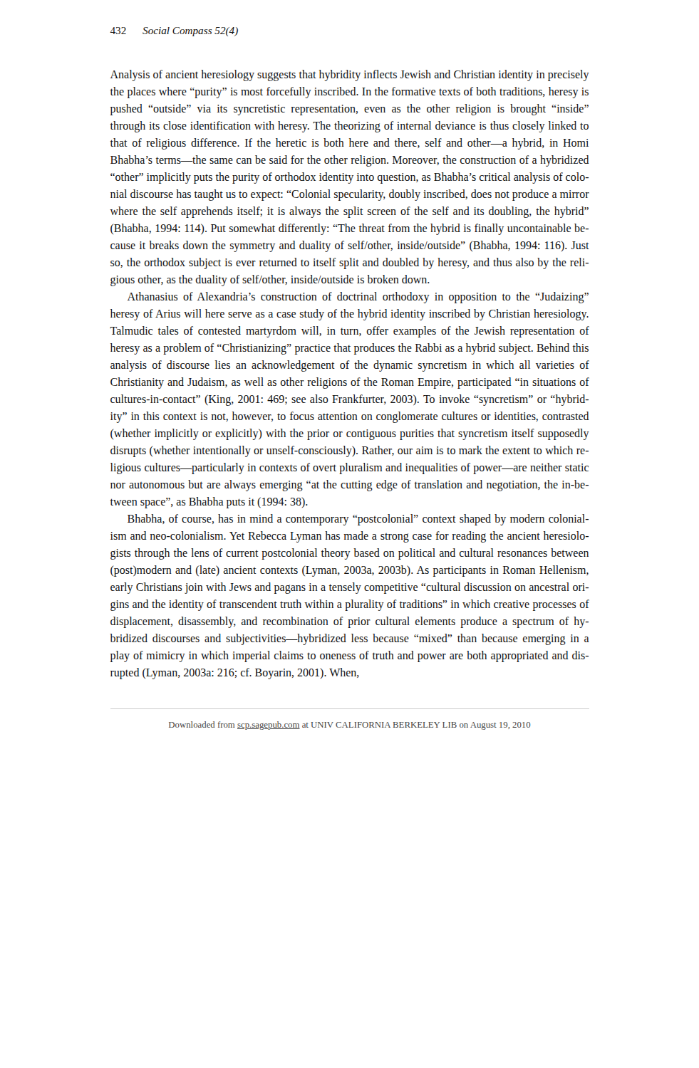432 Social Compass 52(4)
Analysis of ancient heresiology suggests that hybridity inflects Jewish and Christian identity in precisely the places where “purity” is most forcefully inscribed. In the formative texts of both traditions, heresy is pushed “outside” via its syncretistic representation, even as the other religion is brought “inside” through its close identification with heresy. The theorizing of internal deviance is thus closely linked to that of religious difference. If the heretic is both here and there, self and other—a hybrid, in Homi Bhabha’s terms—the same can be said for the other religion. Moreover, the construction of a hybridized “other” implicitly puts the purity of orthodox identity into question, as Bhabha’s critical analysis of colonial discourse has taught us to expect: “Colonial specularity, doubly inscribed, does not produce a mirror where the self apprehends itself; it is always the split screen of the self and its doubling, the hybrid” (Bhabha, 1994: 114). Put somewhat differently: “The threat from the hybrid is finally uncontainable because it breaks down the symmetry and duality of self/other, inside/outside” (Bhabha, 1994: 116). Just so, the orthodox subject is ever returned to itself split and doubled by heresy, and thus also by the religious other, as the duality of self/other, inside/outside is broken down.
Athanasius of Alexandria’s construction of doctrinal orthodoxy in opposition to the “Judaizing” heresy of Arius will here serve as a case study of the hybrid identity inscribed by Christian heresiology. Talmudic tales of contested martyrdom will, in turn, offer examples of the Jewish representation of heresy as a problem of “Christianizing” practice that produces the Rabbi as a hybrid subject. Behind this analysis of discourse lies an acknowledgement of the dynamic syncretism in which all varieties of Christianity and Judaism, as well as other religions of the Roman Empire, participated “in situations of cultures-in-contact” (King, 2001: 469; see also Frankfurter, 2003). To invoke “syncretism” or “hybridity” in this context is not, however, to focus attention on conglomerate cultures or identities, contrasted (whether implicitly or explicitly) with the prior or contiguous purities that syncretism itself supposedly disrupts (whether intentionally or unself-consciously). Rather, our aim is to mark the extent to which religious cultures—particularly in contexts of overt pluralism and inequalities of power—are neither static nor autonomous but are always emerging “at the cutting edge of translation and negotiation, the in-between space”, as Bhabha puts it (1994: 38).
Bhabha, of course, has in mind a contemporary “postcolonial” context shaped by modern colonialism and neo-colonialism. Yet Rebecca Lyman has made a strong case for reading the ancient heresiologists through the lens of current postcolonial theory based on political and cultural resonances between (post)modern and (late) ancient contexts (Lyman, 2003a, 2003b). As participants in Roman Hellenism, early Christians join with Jews and pagans in a tensely competitive “cultural discussion on ancestral origins and the identity of transcendent truth within a plurality of traditions” in which creative processes of displacement, disassembly, and recombination of prior cultural elements produce a spectrum of hybridized discourses and subjectivities—hybridized less because “mixed” than because emerging in a play of mimicry in which imperial claims to oneness of truth and power are both appropriated and disrupted (Lyman, 2003a: 216; cf. Boyarin, 2001). When,
Downloaded from scp.sagepub.com at UNIV CALIFORNIA BERKELEY LIB on August 19, 2010